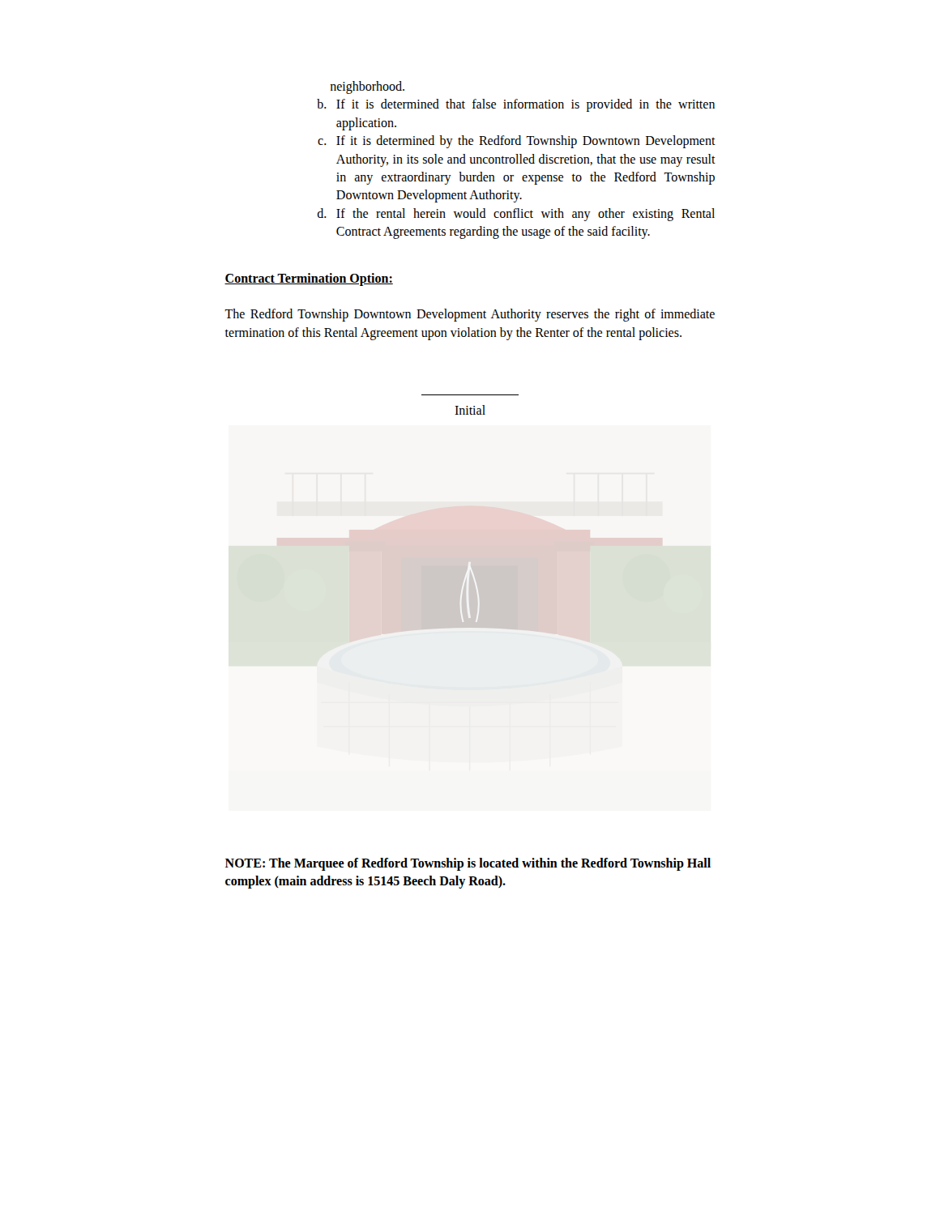neighborhood.
If it is determined that false information is provided in the written application.
If it is determined by the Redford Township Downtown Development Authority, in its sole and uncontrolled discretion, that the use may result in any extraordinary burden or expense to the Redford Township Downtown Development Authority.
If the rental herein would conflict with any other existing Rental Contract Agreements regarding the usage of the said facility.
Contract Termination Option:
The Redford Township Downtown Development Authority reserves the right of immediate termination of this Rental Agreement upon violation by the Renter of the rental policies.
Initial
NOTE: The Marquee of Redford Township is located within the Redford Township Hall complex (main address is 15145 Beech Daly Road).